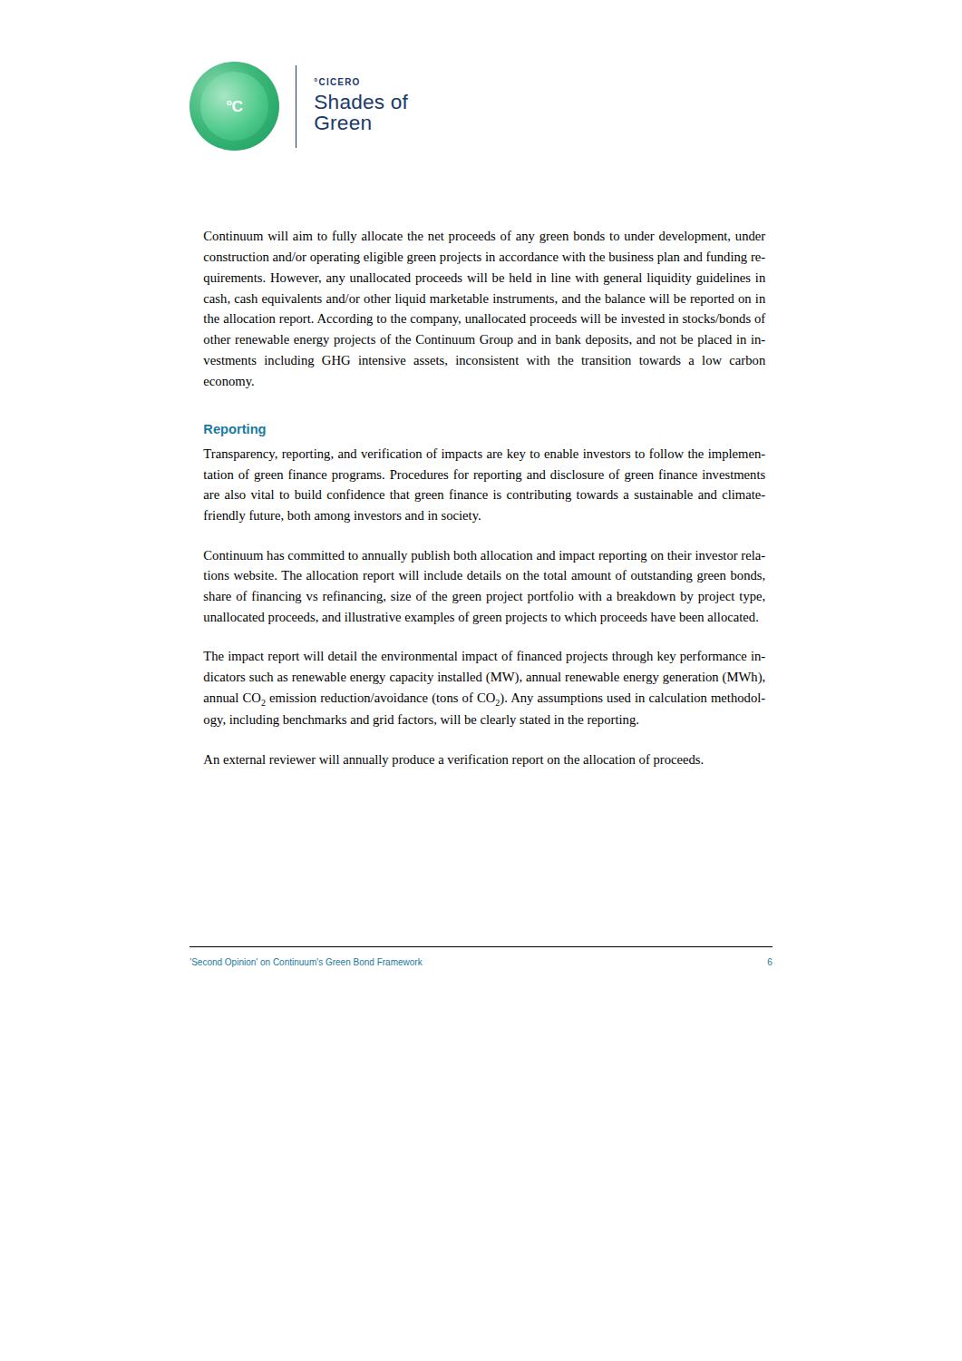°C
°CICERO
Shades of
Green
Continuum will aim to fully allocate the net proceeds of any green bonds to under development, under construction and/or operating eligible green projects in accordance with the business plan and funding requirements. However, any unallocated proceeds will be held in line with general liquidity guidelines in cash, cash equivalents and/or other liquid marketable instruments, and the balance will be reported on in the allocation report. According to the company, unallocated proceeds will be invested in stocks/bonds of other renewable energy projects of the Continuum Group and in bank deposits, and not be placed in investments including GHG intensive assets, inconsistent with the transition towards a low carbon economy.
Reporting
Transparency, reporting, and verification of impacts are key to enable investors to follow the implementation of green finance programs. Procedures for reporting and disclosure of green finance investments are also vital to build confidence that green finance is contributing towards a sustainable and climate-friendly future, both among investors and in society.
Continuum has committed to annually publish both allocation and impact reporting on their investor relations website. The allocation report will include details on the total amount of outstanding green bonds, share of financing vs refinancing, size of the green project portfolio with a breakdown by project type, unallocated proceeds, and illustrative examples of green projects to which proceeds have been allocated.
The impact report will detail the environmental impact of financed projects through key performance indicators such as renewable energy capacity installed (MW), annual renewable energy generation (MWh), annual CO2 emission reduction/avoidance (tons of CO2). Any assumptions used in calculation methodology, including benchmarks and grid factors, will be clearly stated in the reporting.
An external reviewer will annually produce a verification report on the allocation of proceeds.
'Second Opinion' on Continuum's Green Bond Framework 6